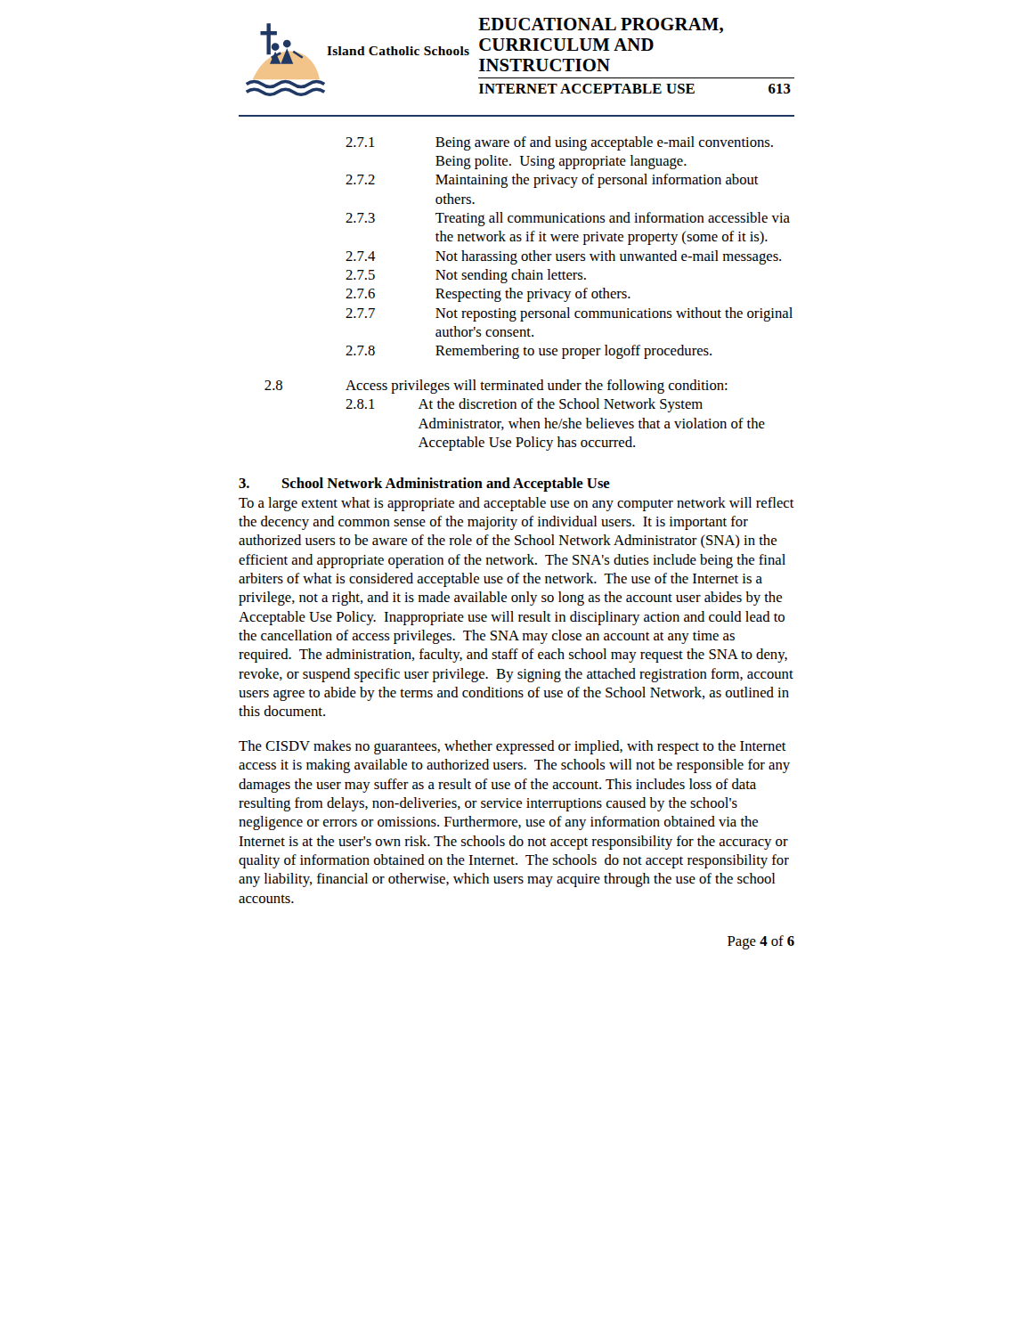Island Catholic Schools
EDUCATIONAL PROGRAM,
CURRICULUM AND
INSTRUCTION
INTERNET ACCEPTABLE USE 613
2.7.1
Being aware of and using acceptable e-mail conventions. Being polite. Using appropriate language.
2.7.2
Maintaining the privacy of personal information about others.
2.7.3
Treating all communications and information accessible via the network as if it were private property (some of it is).
2.7.4
Not harassing other users with unwanted e-mail messages.
2.7.5
Not sending chain letters.
2.7.6
Respecting the privacy of others.
2.7.7
Not reposting personal communications without the original author's consent.
2.7.8
Remembering to use proper logoff procedures.
2.8
Access privileges will terminated under the following condition:
2.8.1
At the discretion of the School Network System Administrator, when he/she believes that a violation of the Acceptable Use Policy has occurred.
3.
School Network Administration and Acceptable Use
To a large extent what is appropriate and acceptable use on any computer network will reflect the decency and common sense of the majority of individual users. It is important for authorized users to be aware of the role of the School Network Administrator (SNA) in the efficient and appropriate operation of the network. The SNA's duties include being the final arbiters of what is considered acceptable use of the network. The use of the Internet is a privilege, not a right, and it is made available only so long as the account user abides by the Acceptable Use Policy. Inappropriate use will result in disciplinary action and could lead to the cancellation of access privileges. The SNA may close an account at any time as required. The administration, faculty, and staff of each school may request the SNA to deny, revoke, or suspend specific user privilege. By signing the attached registration form, account users agree to abide by the terms and conditions of use of the School Network, as outlined in this document.
The CISDV makes no guarantees, whether expressed or implied, with respect to the Internet access it is making available to authorized users. The schools will not be responsible for any damages the user may suffer as a result of use of the account. This includes loss of data resulting from delays, non-deliveries, or service interruptions caused by the school's negligence or errors or omissions. Furthermore, use of any information obtained via the Internet is at the user's own risk. The schools do not accept responsibility for the accuracy or quality of information obtained on the Internet. The schools do not accept responsibility for any liability, financial or otherwise, which users may acquire through the use of the school accounts.
Page 4 of 6